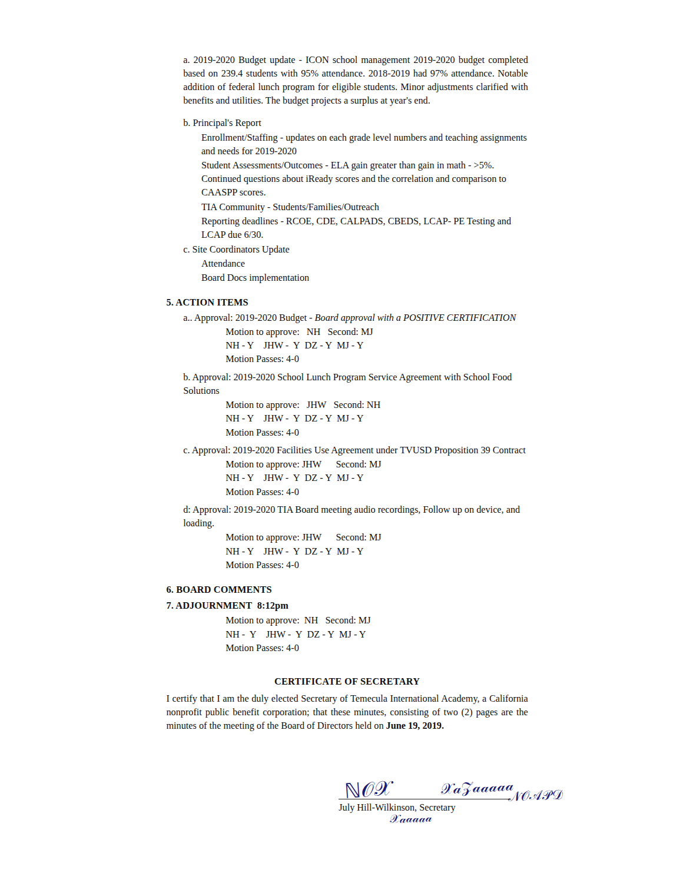a. 2019-2020 Budget update - ICON school management 2019-2020 budget completed based on 239.4 students with 95% attendance. 2018-2019 had 97% attendance. Notable addition of federal lunch program for eligible students. Minor adjustments clarified with benefits and utilities. The budget projects a surplus at year's end.
b. Principal's Report
Enrollment/Staffing - updates on each grade level numbers and teaching assignments and needs for 2019-2020
Student Assessments/Outcomes - ELA gain greater than gain in math - >5%. Continued questions about iReady scores and the correlation and comparison to CAASPP scores.
TIA Community - Students/Families/Outreach
Reporting deadlines - RCOE, CDE, CALPADS, CBEDS, LCAP- PE Testing and LCAP due 6/30.
c. Site Coordinators Update
Attendance
Board Docs implementation
5. ACTION ITEMS
a.. Approval: 2019-2020 Budget - Board approval with a POSITIVE CERTIFICATION
Motion to approve: NH Second: MJ
NH - Y JHW - Y DZ - Y MJ - Y
Motion Passes: 4-0
b. Approval: 2019-2020 School Lunch Program Service Agreement with School Food Solutions
Motion to approve: JHW Second: NH
NH - Y JHW - Y DZ - Y MJ - Y
Motion Passes: 4-0
c. Approval: 2019-2020 Facilities Use Agreement under TVUSD Proposition 39 Contract
Motion to approve: JHW Second: MJ
NH - Y JHW - Y DZ - Y MJ - Y
Motion Passes: 4-0
d: Approval: 2019-2020 TIA Board meeting audio recordings, Follow up on device, and loading.
Motion to approve: JHW Second: MJ
NH - Y JHW - Y DZ - Y MJ - Y
Motion Passes: 4-0
6. BOARD COMMENTS
7. ADJOURNMENT 8:12pm
Motion to approve: NH Second: MJ
NH - Y JHW - Y DZ - Y MJ - Y
Motion Passes: 4-0
CERTIFICATE OF SECRETARY
I certify that I am the duly elected Secretary of Temecula International Academy, a California nonprofit public benefit corporation; that these minutes, consisting of two (2) pages are the minutes of the meeting of the Board of Directors held on June 19, 2019.
ℕ𝒪𝒳 𝒳𝒶𝒵𝒶𝒶𝒶𝒶𝒶 𝒩𝒪𝒜𝒫𝒟 𝒳𝒶𝒶𝒶𝒶𝒶
July Hill-Wilkinson, Secretary